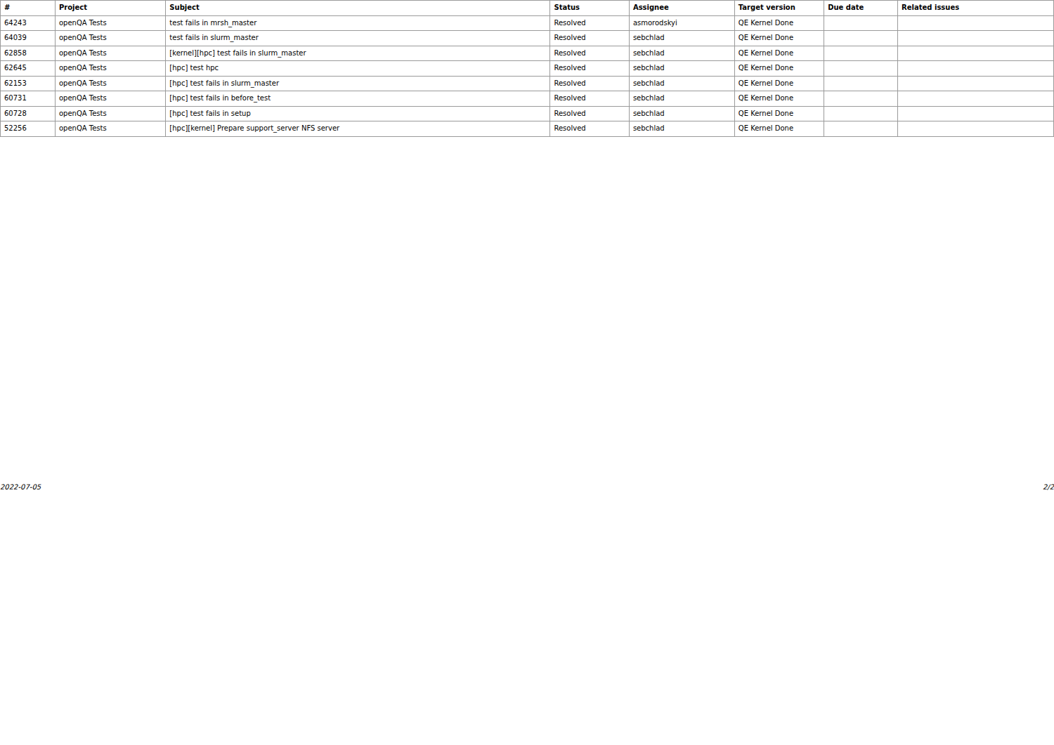| # | Project | Subject | Status | Assignee | Target version | Due date | Related issues |
| --- | --- | --- | --- | --- | --- | --- | --- |
| 64243 | openQA Tests | test fails in mrsh_master | Resolved | asmorodskyi | QE Kernel Done | | |
| 64039 | openQA Tests | test fails in slurm_master | Resolved | sebchlad | QE Kernel Done | | |
| 62858 | openQA Tests | [kernel][hpc] test fails in slurm_master | Resolved | sebchlad | QE Kernel Done | | |
| 62645 | openQA Tests | [hpc] test hpc | Resolved | sebchlad | QE Kernel Done | | |
| 62153 | openQA Tests | [hpc] test fails in slurm_master | Resolved | sebchlad | QE Kernel Done | | |
| 60731 | openQA Tests | [hpc] test fails in before_test | Resolved | sebchlad | QE Kernel Done | | |
| 60728 | openQA Tests | [hpc] test fails in setup | Resolved | sebchlad | QE Kernel Done | | |
| 52256 | openQA Tests | [hpc][kernel] Prepare support_server NFS server | Resolved | sebchlad | QE Kernel Done | | |
2022-07-05 2/2